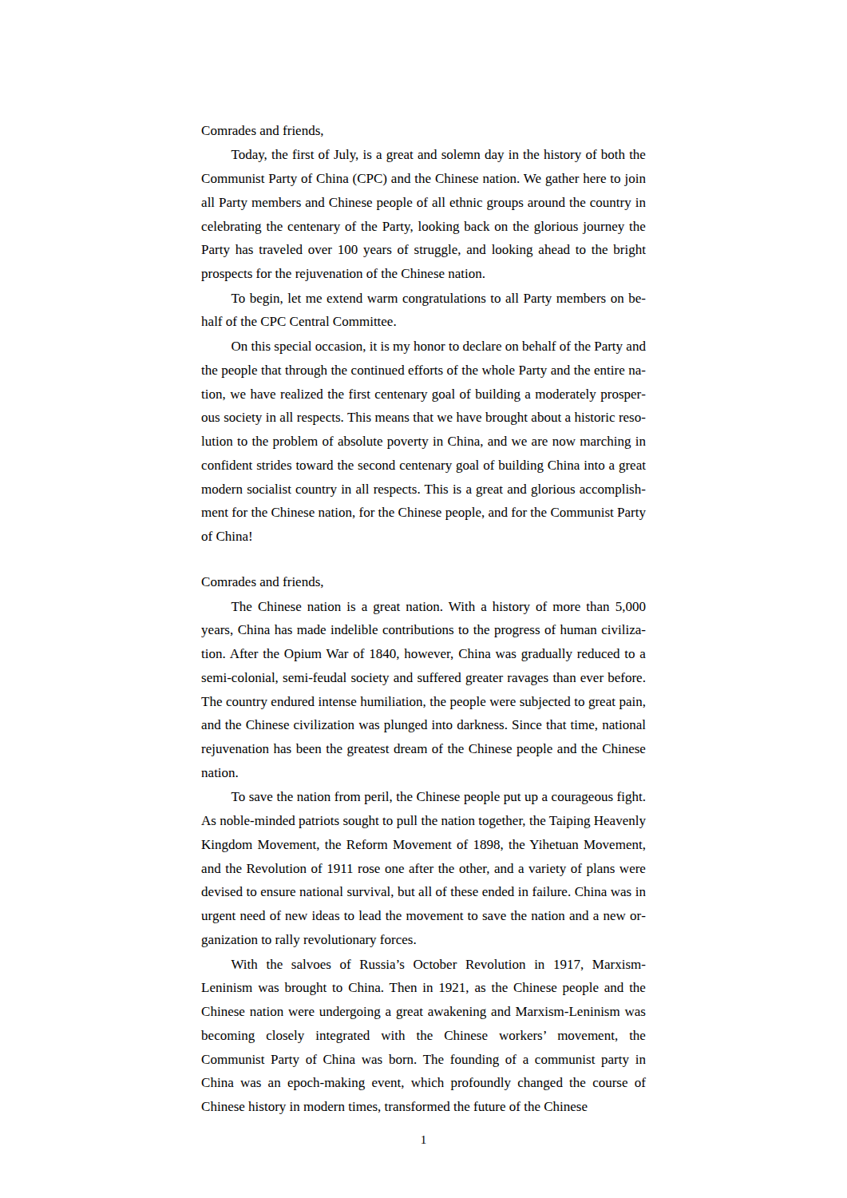Comrades and friends,
Today, the first of July, is a great and solemn day in the history of both the Communist Party of China (CPC) and the Chinese nation. We gather here to join all Party members and Chinese people of all ethnic groups around the country in celebrating the centenary of the Party, looking back on the glorious journey the Party has traveled over 100 years of struggle, and looking ahead to the bright prospects for the rejuvenation of the Chinese nation.
To begin, let me extend warm congratulations to all Party members on behalf of the CPC Central Committee.
On this special occasion, it is my honor to declare on behalf of the Party and the people that through the continued efforts of the whole Party and the entire nation, we have realized the first centenary goal of building a moderately prosperous society in all respects. This means that we have brought about a historic resolution to the problem of absolute poverty in China, and we are now marching in confident strides toward the second centenary goal of building China into a great modern socialist country in all respects. This is a great and glorious accomplishment for the Chinese nation, for the Chinese people, and for the Communist Party of China!
Comrades and friends,
The Chinese nation is a great nation. With a history of more than 5,000 years, China has made indelible contributions to the progress of human civilization. After the Opium War of 1840, however, China was gradually reduced to a semi-colonial, semi-feudal society and suffered greater ravages than ever before. The country endured intense humiliation, the people were subjected to great pain, and the Chinese civilization was plunged into darkness. Since that time, national rejuvenation has been the greatest dream of the Chinese people and the Chinese nation.
To save the nation from peril, the Chinese people put up a courageous fight. As noble-minded patriots sought to pull the nation together, the Taiping Heavenly Kingdom Movement, the Reform Movement of 1898, the Yihetuan Movement, and the Revolution of 1911 rose one after the other, and a variety of plans were devised to ensure national survival, but all of these ended in failure. China was in urgent need of new ideas to lead the movement to save the nation and a new organization to rally revolutionary forces.
With the salvoes of Russia’s October Revolution in 1917, Marxism-Leninism was brought to China. Then in 1921, as the Chinese people and the Chinese nation were undergoing a great awakening and Marxism-Leninism was becoming closely integrated with the Chinese workers’ movement, the Communist Party of China was born. The founding of a communist party in China was an epoch-making event, which profoundly changed the course of Chinese history in modern times, transformed the future of the Chinese
1